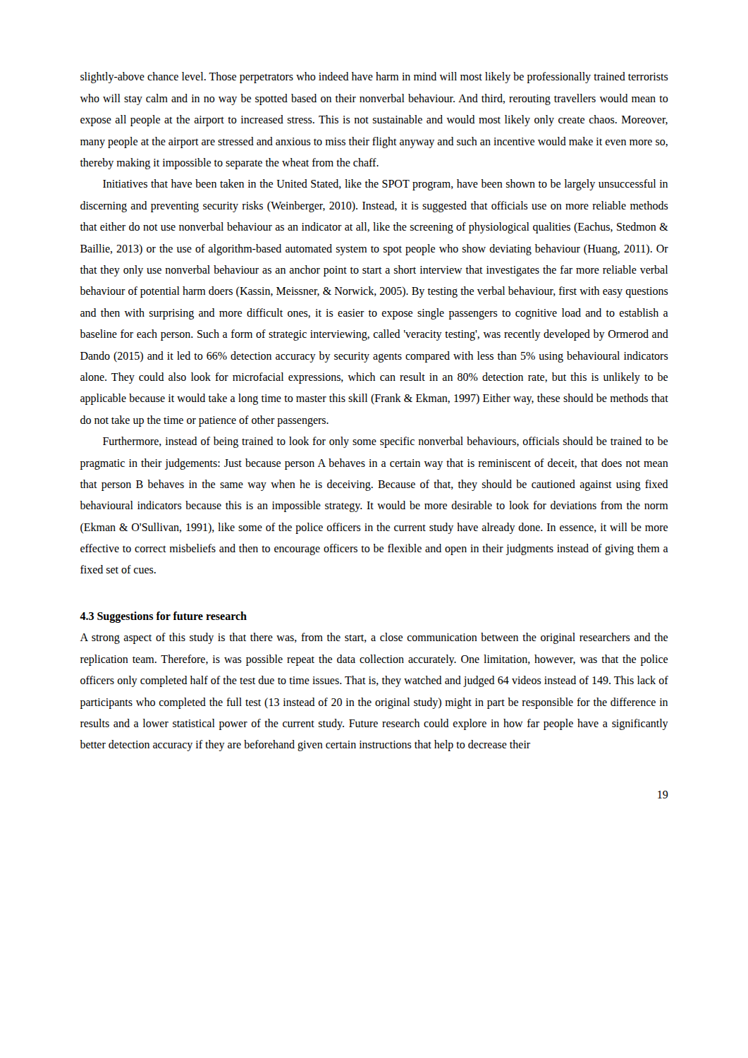slightly-above chance level. Those perpetrators who indeed have harm in mind will most likely be professionally trained terrorists who will stay calm and in no way be spotted based on their nonverbal behaviour. And third, rerouting travellers would mean to expose all people at the airport to increased stress. This is not sustainable and would most likely only create chaos. Moreover, many people at the airport are stressed and anxious to miss their flight anyway and such an incentive would make it even more so, thereby making it impossible to separate the wheat from the chaff.
Initiatives that have been taken in the United Stated, like the SPOT program, have been shown to be largely unsuccessful in discerning and preventing security risks (Weinberger, 2010). Instead, it is suggested that officials use on more reliable methods that either do not use nonverbal behaviour as an indicator at all, like the screening of physiological qualities (Eachus, Stedmon & Baillie, 2013) or the use of algorithm-based automated system to spot people who show deviating behaviour (Huang, 2011). Or that they only use nonverbal behaviour as an anchor point to start a short interview that investigates the far more reliable verbal behaviour of potential harm doers (Kassin, Meissner, & Norwick, 2005). By testing the verbal behaviour, first with easy questions and then with surprising and more difficult ones, it is easier to expose single passengers to cognitive load and to establish a baseline for each person. Such a form of strategic interviewing, called 'veracity testing', was recently developed by Ormerod and Dando (2015) and it led to 66% detection accuracy by security agents compared with less than 5% using behavioural indicators alone. They could also look for microfacial expressions, which can result in an 80% detection rate, but this is unlikely to be applicable because it would take a long time to master this skill (Frank & Ekman, 1997) Either way, these should be methods that do not take up the time or patience of other passengers.
Furthermore, instead of being trained to look for only some specific nonverbal behaviours, officials should be trained to be pragmatic in their judgements: Just because person A behaves in a certain way that is reminiscent of deceit, that does not mean that person B behaves in the same way when he is deceiving. Because of that, they should be cautioned against using fixed behavioural indicators because this is an impossible strategy. It would be more desirable to look for deviations from the norm (Ekman & O'Sullivan, 1991), like some of the police officers in the current study have already done. In essence, it will be more effective to correct misbeliefs and then to encourage officers to be flexible and open in their judgments instead of giving them a fixed set of cues.
4.3 Suggestions for future research
A strong aspect of this study is that there was, from the start, a close communication between the original researchers and the replication team. Therefore, is was possible repeat the data collection accurately. One limitation, however, was that the police officers only completed half of the test due to time issues. That is, they watched and judged 64 videos instead of 149. This lack of participants who completed the full test (13 instead of 20 in the original study) might in part be responsible for the difference in results and a lower statistical power of the current study. Future research could explore in how far people have a significantly better detection accuracy if they are beforehand given certain instructions that help to decrease their
19